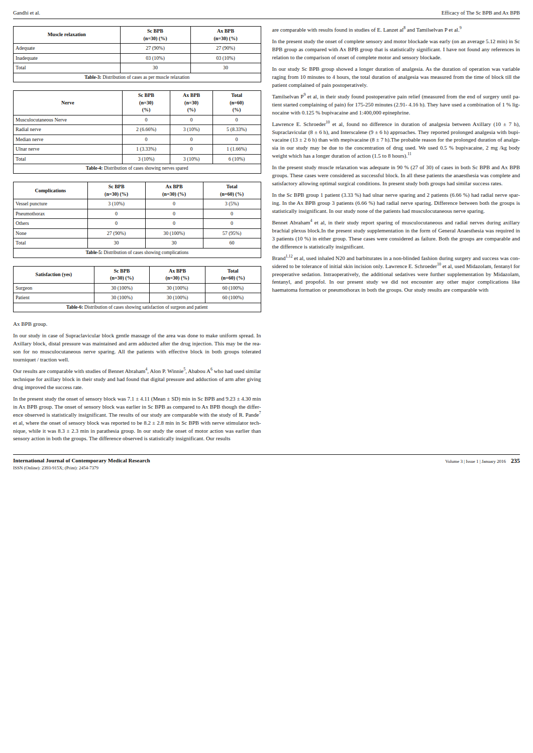Gandhi et al.
Efficacy of The Sc BPB and Ax BPB
| Muscle relaxation | Sc BPB (n=30) (%) | Ax BPB (n=30) (%) |
| --- | --- | --- |
| Adequate | 27 (90%) | 27 (90%) |
| Inadequate | 03 (10%) | 03 (10%) |
| Total | 30 | 30 |
| Table-3: Distribution of cases as per muscle relaxation |
| Nerve | Sc BPB (n=30) (%) | Ax BPB (n=30) (%) | Total (n=60) (%) |
| --- | --- | --- | --- |
| Musculocutaneous Nerve | 0 | 0 | 0 |
| Radial nerve | 2 (6.66%) | 3 (10%) | 5 (8.33%) |
| Median nerve | 0 | 0 | 0 |
| Ulnar nerve | 1 (3.33%) | 0 | 1 (1.66%) |
| Total | 3 (10%) | 3 (10%) | 6 (10%) |
| Table-4: Distribution of cases showing nerves spared |
| Complications | Sc BPB (n=30) (%) | Ax BPB (n=30) (%) | Total (n=60) (%) |
| --- | --- | --- | --- |
| Vessel puncture | 3 (10%) | 0 | 3 (5%) |
| Pneumothorax | 0 | 0 | 0 |
| Others | 0 | 0 | 0 |
| None | 27 (90%) | 30 (100%) | 57 (95%) |
| Total | 30 | 30 | 60 |
| Table-5: Distribution of cases showing complications |
| Satisfaction (yes) | Sc BPB (n=30) (%) | Ax BPB (n=30) (%) | Total (n=60) (%) |
| --- | --- | --- | --- |
| Surgeon | 30 (100%) | 30 (100%) | 60 (100%) |
| Patient | 30 (100%) | 30 (100%) | 60 (100%) |
| Table-6: Distribution of cases showing satisfaction of surgeon and patient |
Ax BPB group.
In our study in case of Supraclavicular block gentle massage of the area was done to make uniform spread. In Axillary block, distal pressure was maintained and arm adducted after the drug injection. This may be the reason for no musculocutaneous nerve sparing. All the patients with effective block in both groups tolerated tourniquet / traction well.
Our results are comparable with studies of Bennet Abraham4, Alon P. Winnie5, Ababou A6 who had used similar technique for axillary block in their study and had found that digital pressure and adduction of arm after giving drug improved the success rate.
In the present study the onset of sensory block was 7.1 ± 4.11 (Mean ± SD) min in Sc BPB and 9.23 ± 4.30 min in Ax BPB group. The onset of sensory block was earlier in Sc BPB as compared to Ax BPB though the difference observed is statistically insignificant. The results of our study are comparable with the study of R. Pande7 et al, where the onset of sensory block was reported to be 8.2 ± 2.8 min in Sc BPB with nerve stimulator technique, while it was 8.3 ± 2.3 min in parathesia group. In our study the onset of motor action was earlier than sensory action in both the groups. The difference observed is statistically insignificant. Our results
are comparable with results found in studies of E. Lanzet al8 and Tamilselvan P et al.9
In the present study the onset of complete sensory and motor blockade was early (on an average 5.12 min) in Sc BPB group as compared with Ax BPB group that is statistically significant. I have not found any references in relation to the comparison of onset of complete motor and sensory blockade.
In our study Sc BPB group showed a longer duration of analgesia. As the duration of operation was variable raging from 10 minutes to 4 hours, the total duration of analgesia was measured from the time of block till the patient complained of pain postoperatively.
Tamilselvan P9 et al, in their study found postoperative pain relief (measured from the end of surgery until patient started complaining of pain) for 175-250 minutes (2.91- 4.16 h). They have used a combination of 1 % lignocaine with 0.125 % bupivacaine and 1:400,000 epinephrine.
Lawrence E. Schroeder10 et al, found no difference in duration of analgesia between Axillary (10 ± 7 h), Supraclavicular (8 ± 6 h), and Interscalene (9 ± 6 h) approaches. They reported prolonged analgesia with bupivacaine (13 ± 2 6 h) than with mepivacaine (8 ± 7 h).The probable reason for the prolonged duration of analgesia in our study may be due to the concentration of drug used. We used 0.5 % bupivacaine, 2 mg /kg body weight which has a longer duration of action (1.5 to 8 hours).11
In the present study muscle relaxation was adequate in 90 % (27 of 30) of cases in both Sc BPB and Ax BPB groups. These cases were considered as successful block. In all these patients the anaesthesia was complete and satisfactory allowing optimal surgical conditions. In present study both groups had similar success rates.
In the Sc BPB group 1 patient (3.33 %) had ulnar nerve sparing and 2 patients (6.66 %) had radial nerve sparing. In the Ax BPB group 3 patients (6.66 %) had radial nerve sparing. Difference between both the groups is statistically insignificant. In our study none of the patients had musculocutaneous nerve sparing.
Bennet Abraham4 et al, in their study report sparing of musculocutaneous and radial nerves during axillary brachial plexus block.In the present study supplementation in the form of General Anaesthesia was required in 3 patients (10 %) in either group. These cases were considered as failure. Both the groups are comparable and the difference is statistically insignificant.
Brand1,12 et al, used inhaled N20 and barbiturates in a non-blinded fashion during surgery and success was considered to be tolerance of initial skin incision only. Lawrence E. Schroeder10 et al, used Midazolam, fentanyl for preoperative sedation. Intraoperatively, the additional sedatives were further supplementation by Midazolam, fentanyl, and propofol. In our present study we did not encounter any other major complications like haematoma formation or pneumothorax in both the groups. Our study results are comparable with
International Journal of Contemporary Medical Research
ISSN (Online): 2393-915X; (Print): 2454-7379
Volume 3 | Issue 1 | January 2016
235